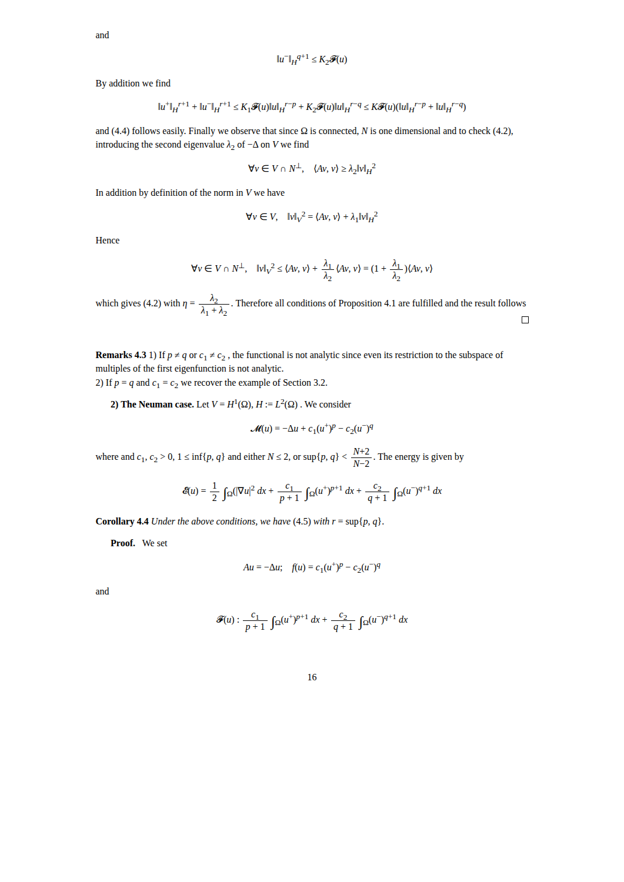and
‖u−‖Hq+1 ≤ K2𝓕(u)
By addition we find
‖u+‖Hr+1 + ‖u−‖Hr+1 ≤ K1𝓕(u)‖u‖Hr−p + K2𝓕(u)‖u‖Hr−q ≤ K𝓕(u)(‖u‖Hr−p + ‖u‖Hr−q)
and (4.4) follows easily. Finally we observe that since Ω is connected, N is one dimensional and to check (4.2), introducing the second eigenvalue λ2 of −Δ on V we find
∀v ∈ V ∩ N⊥, ⟨Av, v⟩ ≥ λ2‖v‖H2
In addition by definition of the norm in V we have
∀v ∈ V, ‖v‖V2 = ⟨Av, v⟩ + λ1‖v‖H2
Hence
∀v ∈ V ∩ N⊥, ‖v‖V2 ≤ ⟨Av, v⟩ + λ1 λ2⟨Av, v⟩ = (1 + λ1 λ2)⟨Av, v⟩
which gives (4.2) with η = λ2 λ1 + λ2. Therefore all conditions of Proposition 4.1 are fulfilled and the result follows
Remarks 4.3 1) If p ≠ q or c1 ≠ c2 , the functional is not analytic since even its restriction to the subspace of multiples of the first eigenfunction is not analytic.
2) If p = q and c1 = c2 we recover the example of Section 3.2.
2) The Neuman case. Let V = H1(Ω), H := L2(Ω) . We consider
𝓜(u) = −Δu + c1(u+)p − c2(u−)q
where and c1, c2 > 0, 1 ≤ inf{p, q} and either N ≤ 2, or sup{p, q} < N+2 N−2. The energy is given by
𝓔(u) = 12 ∫Ω(|∇u|2 dx + c1 p + 1 ∫Ω(u+)p+1 dx + c2 q + 1 ∫Ω(u−)q+1 dx
Corollary 4.4 Under the above conditions, we have (4.5) with r = sup{p, q}.
Proof. We set
Au = −Δu; f(u) = c1(u+)p − c2(u−)q
and
𝓕(u) : c1 p + 1 ∫Ω(u+)p+1 dx + c2 q + 1 ∫Ω(u−)q+1 dx
16